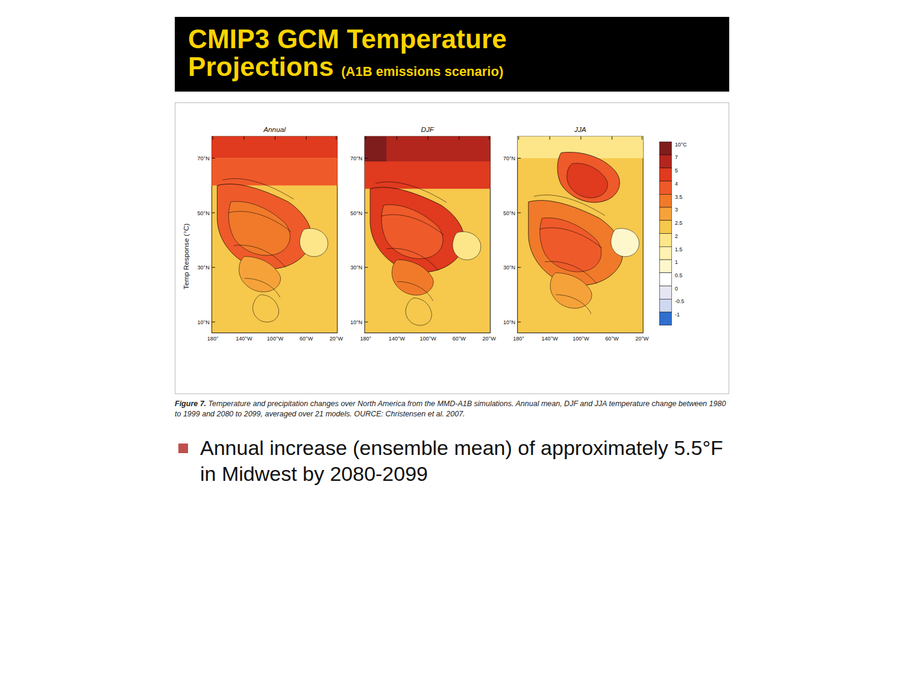CMIP3 GCM Temperature
Projections (A1B emissions scenario)
Temp Response (°C) Annual DJF JJA 70°N 50°N 30°N 10°N 180° 140°W 100°W 60°W 20°W 70°N 50°N 30°N 10°N 180° 140°W 100°W 60°W 20°W 70°N 50°N 30°N 10°N 180° 140°W 100°W 60°W 20°W 10°C 7 5 4 3.5 3 2.5 2 1.5 1 0.5 0 -0.5 -1
Figure 7. Temperature and precipitation changes over North America from the MMD-A1B simulations. Annual mean, DJF and JJA temperature change between 1980 to 1999 and 2080 to 2099, averaged over 21 models. OURCE: Christensen et al. 2007.
Annual increase (ensemble mean) of approximately 5.5°F in Midwest by 2080-2099